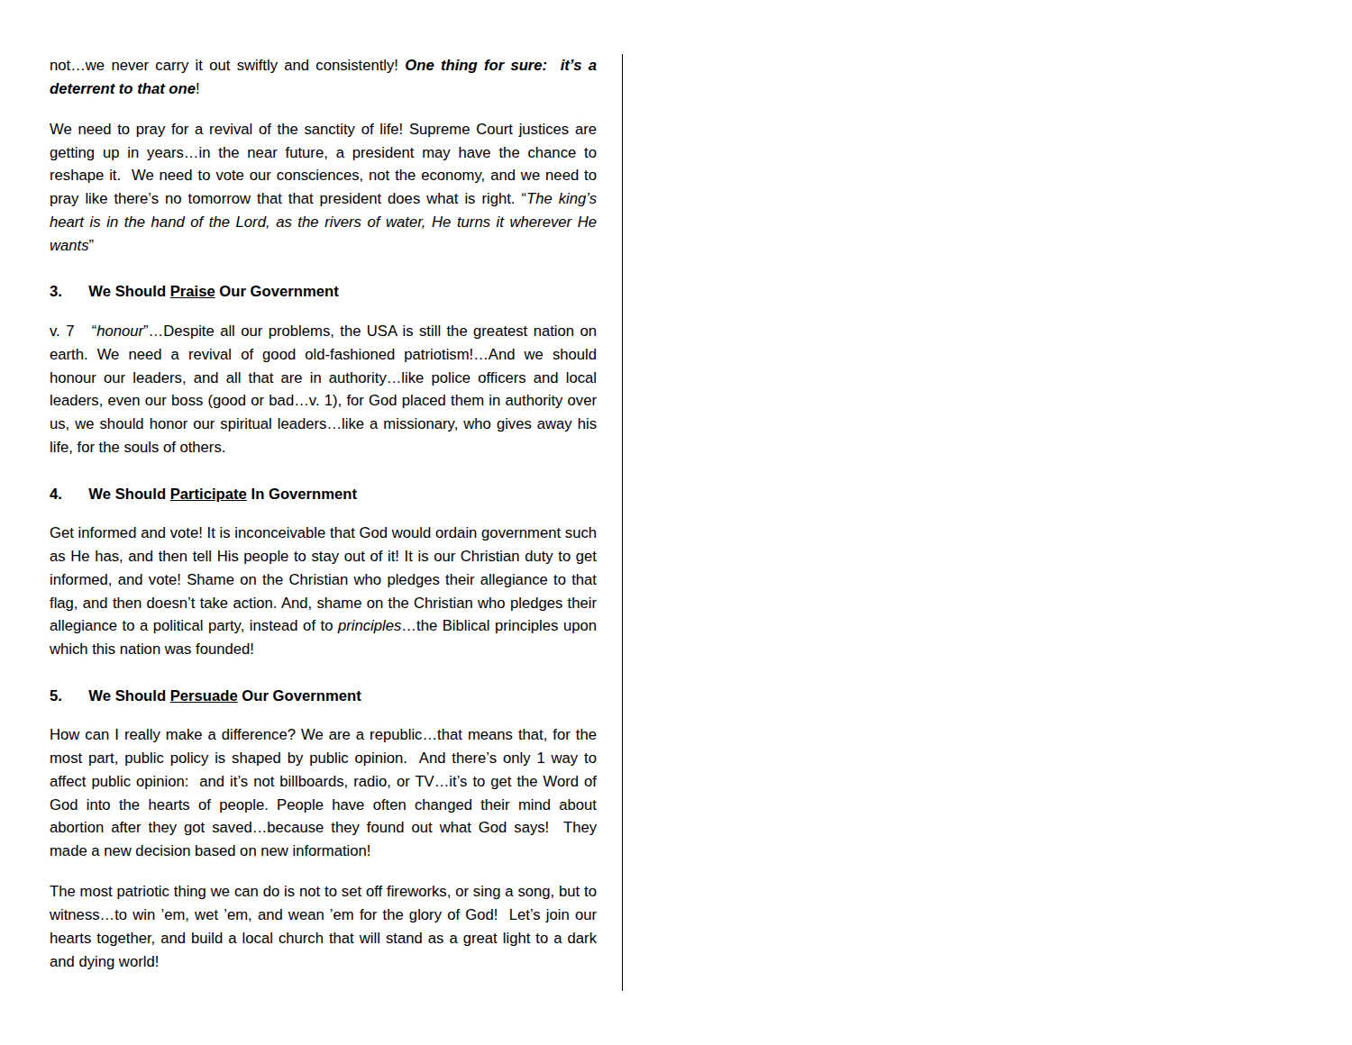not…we never carry it out swiftly and consistently! One thing for sure: it’s a deterrent to that one!
We need to pray for a revival of the sanctity of life! Supreme Court justices are getting up in years…in the near future, a president may have the chance to reshape it. We need to vote our consciences, not the economy, and we need to pray like there’s no tomorrow that that president does what is right. “The king’s heart is in the hand of the Lord, as the rivers of water, He turns it wherever He wants”
3. We Should Praise Our Government
v. 7 “honour”…Despite all our problems, the USA is still the greatest nation on earth. We need a revival of good old-fashioned patriotism!…And we should honour our leaders, and all that are in authority…like police officers and local leaders, even our boss (good or bad…v. 1), for God placed them in authority over us, we should honor our spiritual leaders…like a missionary, who gives away his life, for the souls of others.
4. We Should Participate In Government
Get informed and vote! It is inconceivable that God would ordain government such as He has, and then tell His people to stay out of it! It is our Christian duty to get informed, and vote! Shame on the Christian who pledges their allegiance to that flag, and then doesn’t take action. And, shame on the Christian who pledges their allegiance to a political party, instead of to principles…the Biblical principles upon which this nation was founded!
5. We Should Persuade Our Government
How can I really make a difference? We are a republic…that means that, for the most part, public policy is shaped by public opinion. And there’s only 1 way to affect public opinion: and it’s not billboards, radio, or TV…it’s to get the Word of God into the hearts of people. People have often changed their mind about abortion after they got saved…because they found out what God says! They made a new decision based on new information!
The most patriotic thing we can do is not to set off fireworks, or sing a song, but to witness…to win ’em, wet ’em, and wean ’em for the glory of God! Let’s join our hearts together, and build a local church that will stand as a great light to a dark and dying world!